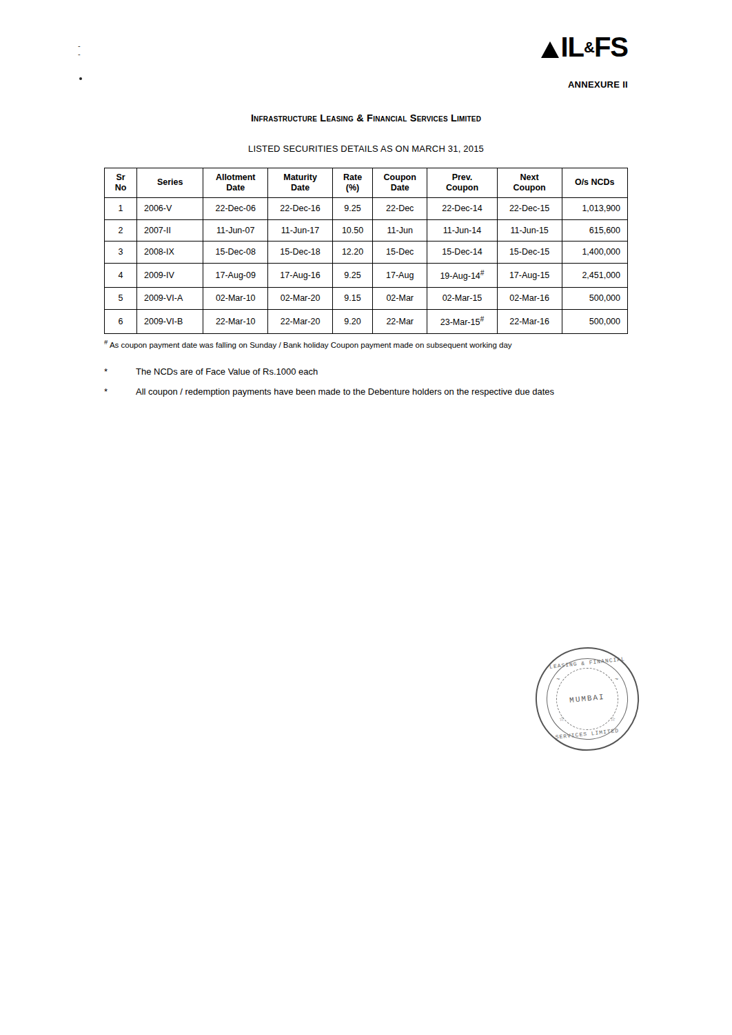- -
IL&FS
ANNEXURE II
Infrastructure Leasing & Financial Services Limited
LISTED SECURITIES DETAILS AS ON MARCH 31, 2015
| Sr No | Series | Allotment Date | Maturity Date | Rate (%) | Coupon Date | Prev. Coupon | Next Coupon | O/s NCDs |
| --- | --- | --- | --- | --- | --- | --- | --- | --- |
| 1 | 2006-V | 22-Dec-06 | 22-Dec-16 | 9.25 | 22-Dec | 22-Dec-14 | 22-Dec-15 | 1,013,900 |
| 2 | 2007-II | 11-Jun-07 | 11-Jun-17 | 10.50 | 11-Jun | 11-Jun-14 | 11-Jun-15 | 615,600 |
| 3 | 2008-IX | 15-Dec-08 | 15-Dec-18 | 12.20 | 15-Dec | 15-Dec-14 | 15-Dec-15 | 1,400,000 |
| 4 | 2009-IV | 17-Aug-09 | 17-Aug-16 | 9.25 | 17-Aug | 19-Aug-14 # | 17-Aug-15 | 2,451,000 |
| 5 | 2009-VI-A | 02-Mar-10 | 02-Mar-20 | 9.15 | 02-Mar | 02-Mar-15 | 02-Mar-16 | 500,000 |
| 6 | 2009-VI-B | 22-Mar-10 | 22-Mar-20 | 9.20 | 22-Mar | 23-Mar-15 # | 22-Mar-16 | 500,000 |
# As coupon payment date was falling on Sunday / Bank holiday Coupon payment made on subsequent working day
*The NCDs are of Face Value of Rs.1000 each
*All coupon / redemption payments have been made to the Debenture holders on the respective due dates
LEASING & FINANCIAL
MUMBAI
SERVICES LIMITED
~
~
☆
☆